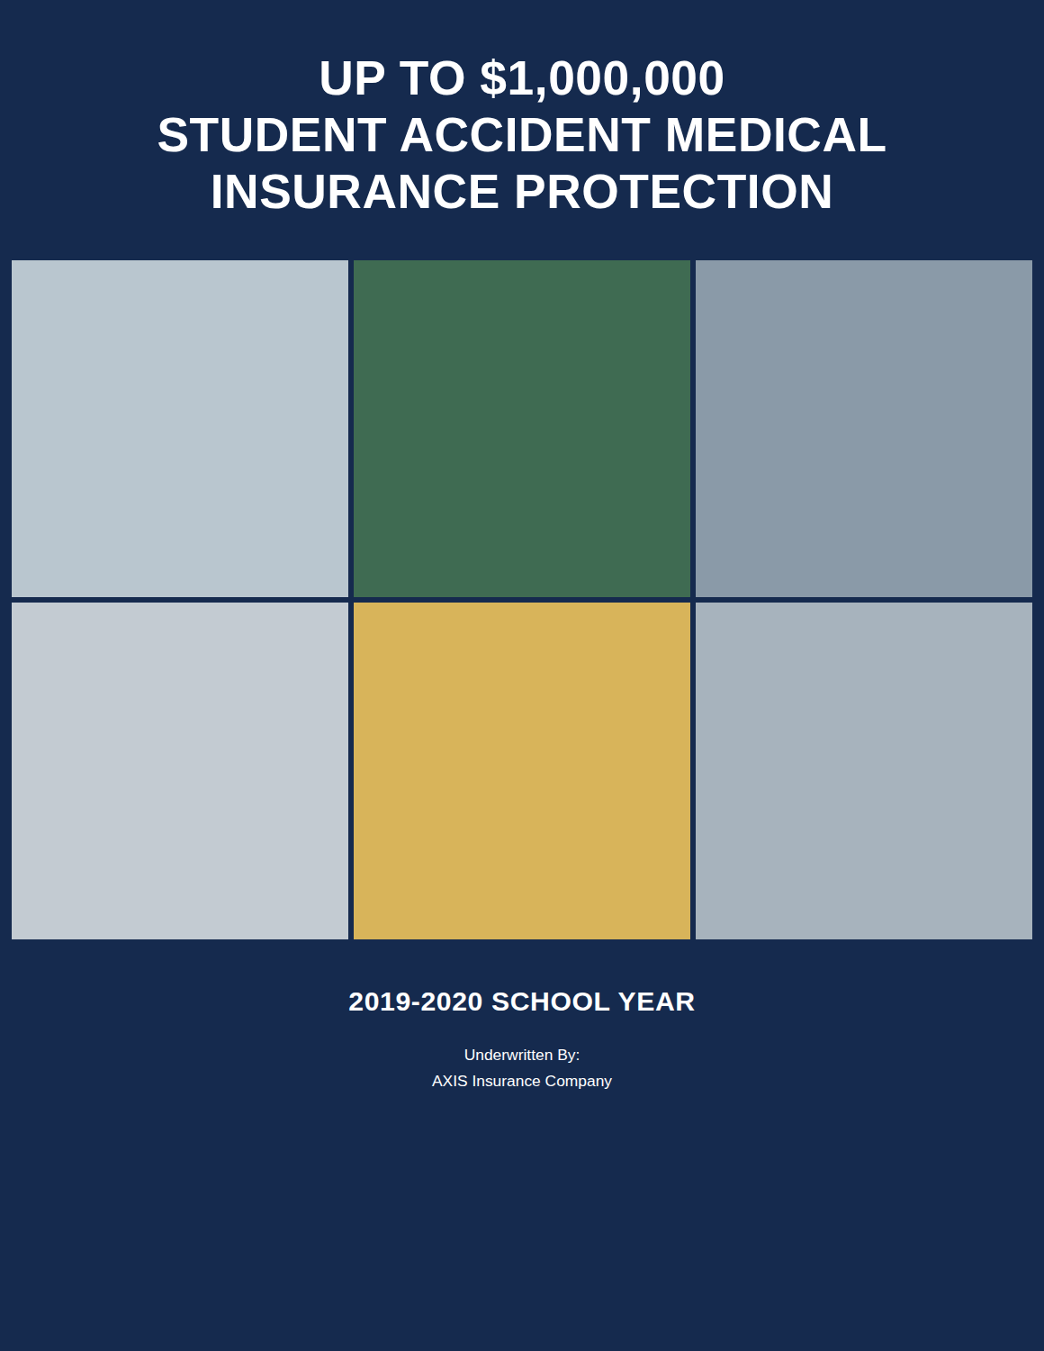Up to $1,000,000
Student Accident Medical
Insurance Protection
Runners exercising outdoors
Students raising hands in class
Soccer player holding a ball
Students in a science lab
School bus on the road
Students collaborating at a laptop
2019-2020 School Year
Underwritten By:
AXIS Insurance Company